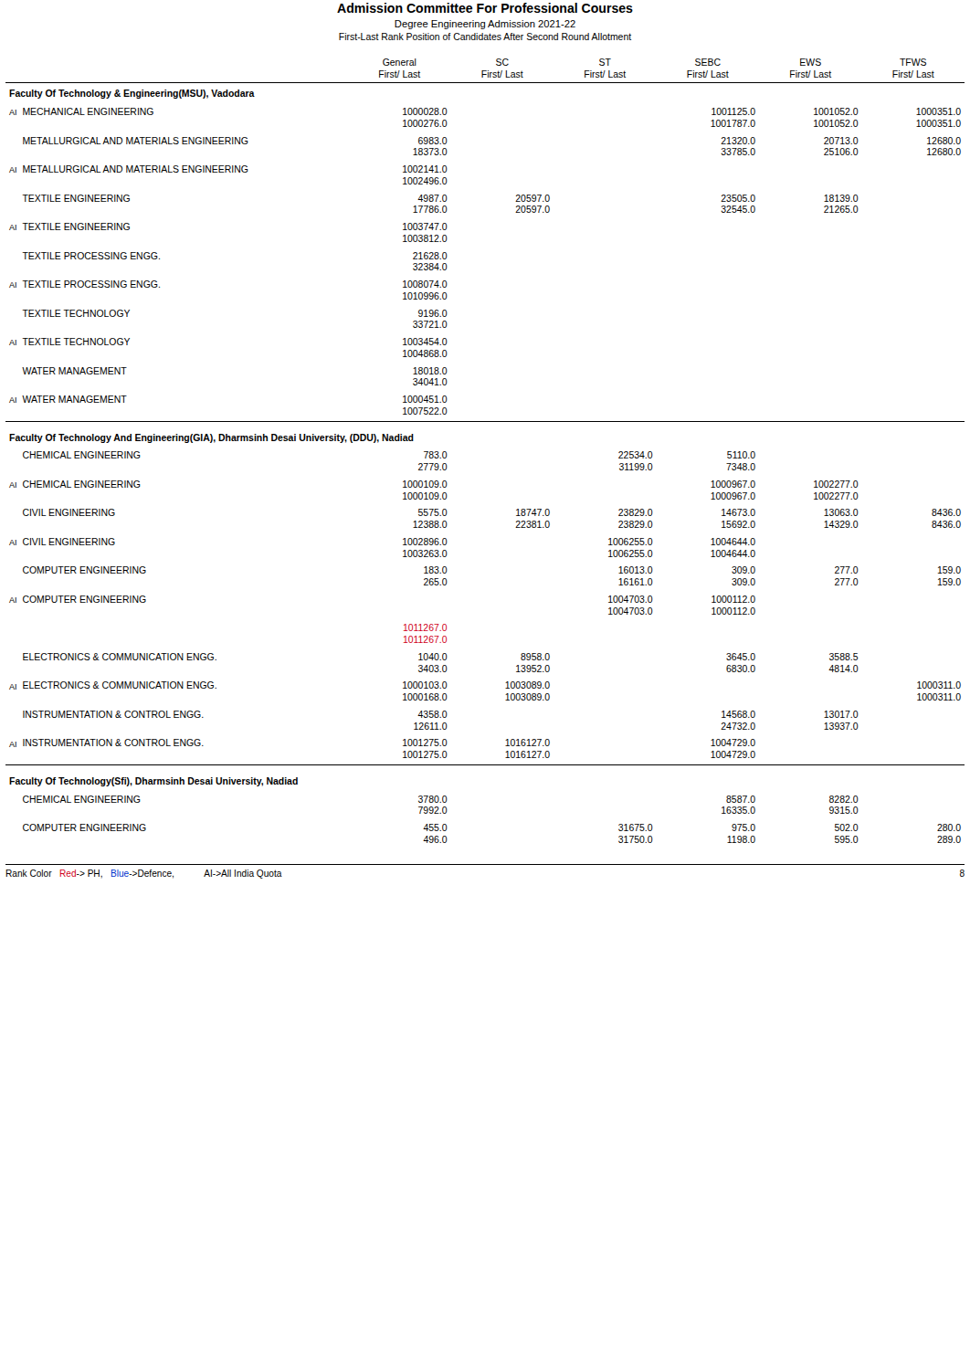Admission Committee For Professional Courses
Degree Engineering Admission 2021-22
First-Last Rank Position of Candidates After Second Round Allotment
| | General First/ Last | SC First/ Last | ST First/ Last | SEBC First/ Last | EWS First/ Last | TFWS First/ Last |
| --- | --- | --- | --- | --- | --- | --- |
| Faculty Of Technology & Engineering(MSU), Vadodara |
| AI MECHANICAL ENGINEERING | 1000028.0 1000276.0 | | | 1001125.0 1001787.0 | 1001052.0 1001052.0 | 1000351.0 1000351.0 |
| METALLURGICAL AND MATERIALS ENGINEERING | 6983.0 18373.0 | | | 21320.0 33785.0 | 20713.0 25106.0 | 12680.0 12680.0 |
| AI METALLURGICAL AND MATERIALS ENGINEERING | 1002141.0 1002496.0 | | | | | |
| TEXTILE ENGINEERING | 4987.0 17786.0 | 20597.0 20597.0 | | 23505.0 32545.0 | 18139.0 21265.0 | |
| AI TEXTILE ENGINEERING | 1003747.0 1003812.0 | | | | | |
| TEXTILE PROCESSING ENGG. | 21628.0 32384.0 | | | | | |
| AI TEXTILE PROCESSING ENGG. | 1008074.0 1010996.0 | | | | | |
| TEXTILE TECHNOLOGY | 9196.0 33721.0 | | | | | |
| AI TEXTILE TECHNOLOGY | 1003454.0 1004868.0 | | | | | |
| WATER MANAGEMENT | 18018.0 34041.0 | | | | | |
| AI WATER MANAGEMENT | 1000451.0 1007522.0 | | | | | |
| Faculty Of Technology And Engineering(GIA), Dharmsinh Desai University, (DDU), Nadiad |
| CHEMICAL ENGINEERING | 783.0 2779.0 | | 22534.0 31199.0 | 5110.0 7348.0 | | |
| AI CHEMICAL ENGINEERING | 1000109.0 1000109.0 | | | 1000967.0 1000967.0 | 1002277.0 1002277.0 | |
| CIVIL ENGINEERING | 5575.0 12388.0 | 18747.0 22381.0 | 23829.0 23829.0 | 14673.0 15692.0 | 13063.0 14329.0 | 8436.0 8436.0 |
| AI CIVIL ENGINEERING | 1002896.0 1003263.0 | | 1006255.0 1006255.0 | 1004644.0 1004644.0 | | |
| COMPUTER ENGINEERING | 183.0 265.0 | | 16013.0 16161.0 | 309.0 309.0 | 277.0 277.0 | 159.0 159.0 |
| AI COMPUTER ENGINEERING | | | 1004703.0 1004703.0 | 1000112.0 1000112.0 | | |
| | 1011267.0 1011267.0 | | | | | |
| ELECTRONICS & COMMUNICATION ENGG. | 1040.0 3403.0 | 8958.0 13952.0 | | 3645.0 6830.0 | 3588.5 4814.0 | |
| AI ELECTRONICS & COMMUNICATION ENGG. | 1000103.0 1000168.0 | 1003089.0 1003089.0 | | | | 1000311.0 1000311.0 |
| INSTRUMENTATION & CONTROL ENGG. | 4358.0 12611.0 | | | 14568.0 24732.0 | 13017.0 13937.0 | |
| AI INSTRUMENTATION & CONTROL ENGG. | 1001275.0 1001275.0 | 1016127.0 1016127.0 | | 1004729.0 1004729.0 | | |
| Faculty Of Technology(Sfi), Dharmsinh Desai University, Nadiad |
| CHEMICAL ENGINEERING | 3780.0 7992.0 | | | 8587.0 16335.0 | 8282.0 9315.0 | |
| COMPUTER ENGINEERING | 455.0 496.0 | | 31675.0 31750.0 | 975.0 1198.0 | 502.0 595.0 | 280.0 289.0 |
Rank Color Red-> PH, Blue->Defence, AI->All India Quota 8